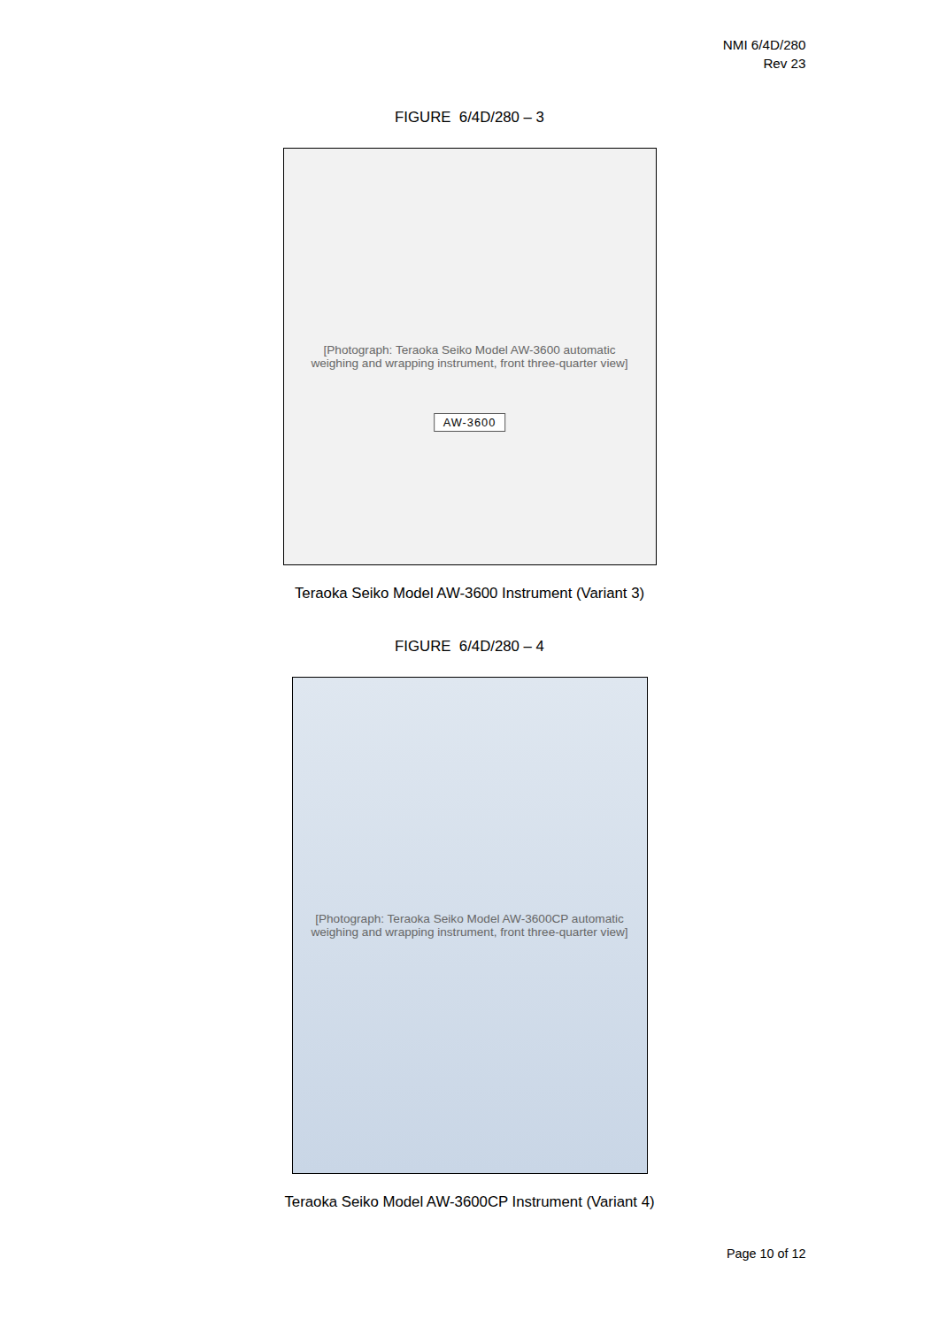NMI 6/4D/280
Rev 23
FIGURE 6/4D/280 – 3
[Photograph: Teraoka Seiko Model AW-3600 automatic weighing and wrapping instrument, front three-quarter view]
AW-3600
Teraoka Seiko Model AW-3600 Instrument (Variant 3)
FIGURE 6/4D/280 – 4
[Photograph: Teraoka Seiko Model AW-3600CP automatic weighing and wrapping instrument, front three-quarter view]
Teraoka Seiko Model AW-3600CP Instrument (Variant 4)
Page 10 of 12